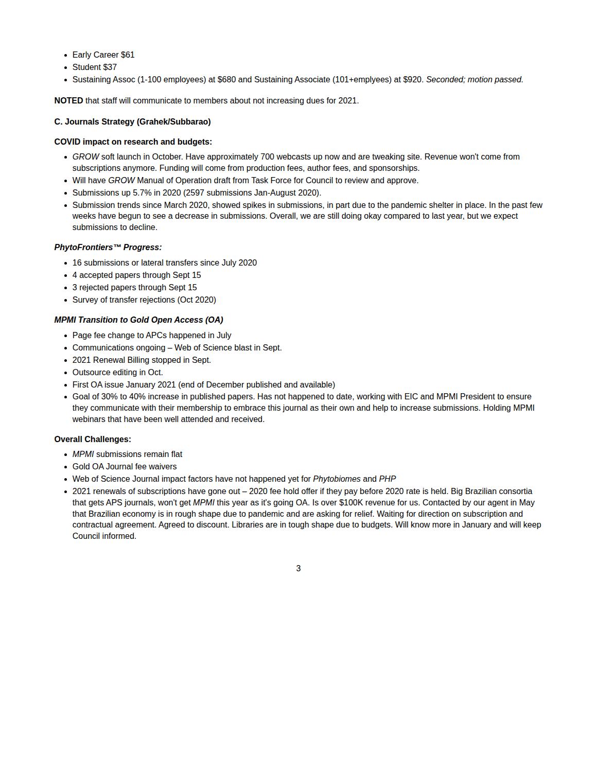Early Career $61
Student $37
Sustaining Assoc (1-100 employees) at $680 and Sustaining Associate (101+emplyees) at $920. Seconded; motion passed.
NOTED that staff will communicate to members about not increasing dues for 2021.
C. Journals Strategy (Grahek/Subbarao)
COVID impact on research and budgets:
GROW soft launch in October. Have approximately 700 webcasts up now and are tweaking site. Revenue won't come from subscriptions anymore. Funding will come from production fees, author fees, and sponsorships.
Will have GROW Manual of Operation draft from Task Force for Council to review and approve.
Submissions up 5.7% in 2020 (2597 submissions Jan-August 2020).
Submission trends since March 2020, showed spikes in submissions, in part due to the pandemic shelter in place. In the past few weeks have begun to see a decrease in submissions. Overall, we are still doing okay compared to last year, but we expect submissions to decline.
PhytoFrontiers™ Progress:
16 submissions or lateral transfers since July 2020
4 accepted papers through Sept 15
3 rejected papers through Sept 15
Survey of transfer rejections (Oct 2020)
MPMI Transition to Gold Open Access (OA)
Page fee change to APCs happened in July
Communications ongoing – Web of Science blast in Sept.
2021 Renewal Billing stopped in Sept.
Outsource editing in Oct.
First OA issue January 2021 (end of December published and available)
Goal of 30% to 40% increase in published papers. Has not happened to date, working with EIC and MPMI President to ensure they communicate with their membership to embrace this journal as their own and help to increase submissions. Holding MPMI webinars that have been well attended and received.
Overall Challenges:
MPMI submissions remain flat
Gold OA Journal fee waivers
Web of Science Journal impact factors have not happened yet for Phytobiomes and PHP
2021 renewals of subscriptions have gone out – 2020 fee hold offer if they pay before 2020 rate is held. Big Brazilian consortia that gets APS journals, won't get MPMI this year as it's going OA. Is over $100K revenue for us. Contacted by our agent in May that Brazilian economy is in rough shape due to pandemic and are asking for relief. Waiting for direction on subscription and contractual agreement. Agreed to discount. Libraries are in tough shape due to budgets. Will know more in January and will keep Council informed.
3